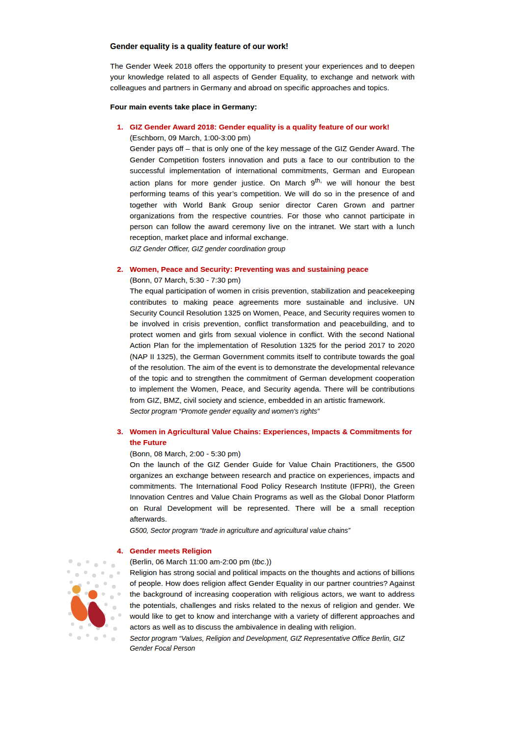Gender equality is a quality feature of our work!
The Gender Week 2018 offers the opportunity to present your experiences and to deepen your knowledge related to all aspects of Gender Equality, to exchange and network with colleagues and partners in Germany and abroad on specific approaches and topics.
Four main events take place in Germany:
GIZ Gender Award 2018: Gender equality is a quality feature of our work! (Eschborn, 09 March, 1:00-3:00 pm)
Gender pays off – that is only one of the key message of the GIZ Gender Award. The Gender Competition fosters innovation and puts a face to our contribution to the successful implementation of international commitments, German and European action plans for more gender justice. On March 9th, we will honour the best performing teams of this year’s competition. We will do so in the presence of and together with World Bank Group senior director Caren Grown and partner organizations from the respective countries. For those who cannot participate in person can follow the award ceremony live on the intranet. We start with a lunch reception, market place and informal exchange.
GIZ Gender Officer, GIZ gender coordination group
Women, Peace and Security: Preventing was and sustaining peace (Bonn, 07 March, 5:30 - 7:30 pm)
The equal participation of women in crisis prevention, stabilization and peacekeeping contributes to making peace agreements more sustainable and inclusive. UN Security Council Resolution 1325 on Women, Peace, and Security requires women to be involved in crisis prevention, conflict transformation and peacebuilding, and to protect women and girls from sexual violence in conflict. With the second National Action Plan for the implementation of Resolution 1325 for the period 2017 to 2020 (NAP II 1325), the German Government commits itself to contribute towards the goal of the resolution. The aim of the event is to demonstrate the developmental relevance of the topic and to strengthen the commitment of German development cooperation to implement the Women, Peace, and Security agenda. There will be contributions from GIZ, BMZ, civil society and science, embedded in an artistic framework.
Sector program “Promote gender equality and women's rights”
Women in Agricultural Value Chains: Experiences, Impacts & Commitments for the Future (Bonn, 08 March, 2:00 - 5:30 pm)
On the launch of the GIZ Gender Guide for Value Chain Practitioners, the G500 organizes an exchange between research and practice on experiences, impacts and commitments. The International Food Policy Research Institute (IFPRI), the Green Innovation Centres and Value Chain Programs as well as the Global Donor Platform on Rural Development will be represented. There will be a small reception afterwards.
G500, Sector program “trade in agriculture and agricultural value chains”
Gender meets Religion (Berlin, 06 March 11:00 am-2:00 pm (tbc.))
Religion has strong social and political impacts on the thoughts and actions of billions of people. How does religion affect Gender Equality in our partner countries? Against the background of increasing cooperation with religious actors, we want to address the potentials, challenges and risks related to the nexus of religion and gender. We would like to get to know and interchange with a variety of different approaches and actors as well as to discuss the ambivalence in dealing with religion.
Sector program “Values, Religion and Development, GIZ Representative Office Berlin, GIZ Gender Focal Person